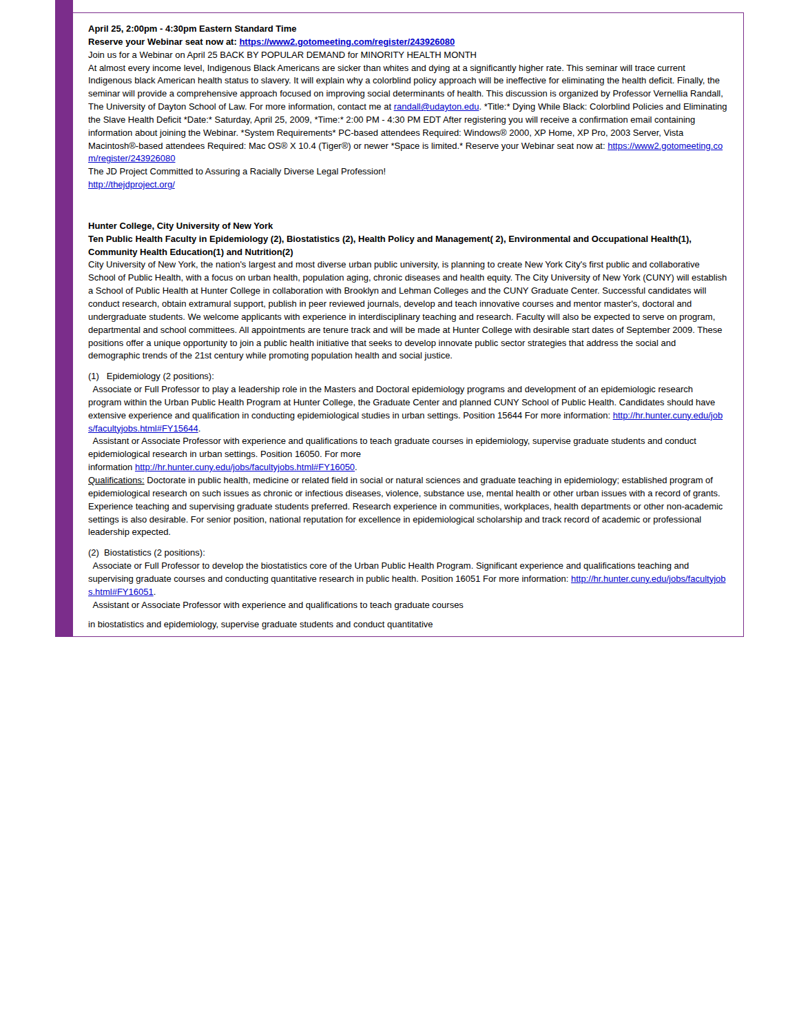April 25, 2:00pm - 4:30pm Eastern Standard Time
Reserve your Webinar seat now at: https://www2.gotomeeting.com/register/243926080
Join us for a Webinar on April 25 BACK BY POPULAR DEMAND for MINORITY HEALTH MONTH
At almost every income level, Indigenous Black Americans are sicker than whites and dying at a significantly higher rate. This seminar will trace current Indigenous black American health status to slavery. It will explain why a colorblind policy approach will be ineffective for eliminating the health deficit. Finally, the seminar will provide a comprehensive approach focused on improving social determinants of health. This discussion is organized by Professor Vernellia Randall, The University of Dayton School of Law. For more information, contact me at randall@udayton.edu. *Title:* Dying While Black: Colorblind Policies and Eliminating the Slave Health Deficit *Date:* Saturday, April 25, 2009, *Time:* 2:00 PM - 4:30 PM EDT After registering you will receive a confirmation email containing information about joining the Webinar. *System Requirements* PC-based attendees Required: Windows® 2000, XP Home, XP Pro, 2003 Server, Vista Macintosh®-based attendees Required: Mac OS® X 10.4 (Tiger®) or newer *Space is limited.* Reserve your Webinar seat now at: https://www2.gotomeeting.com/register/243926080
The JD Project Committed to Assuring a Racially Diverse Legal Profession!
http://thejdproject.org/
Hunter College, City University of New York
Ten Public Health Faculty in Epidemiology (2), Biostatistics (2), Health Policy and Management( 2), Environmental and Occupational Health(1), Community Health Education(1) and Nutrition(2)
City University of New York, the nation's largest and most diverse urban public university, is planning to create New York City's first public and collaborative School of Public Health, with a focus on urban health, population aging, chronic diseases and health equity. The City University of New York (CUNY) will establish a School of Public Health at Hunter College in collaboration with Brooklyn and Lehman Colleges and the CUNY Graduate Center. Successful candidates will conduct research, obtain extramural support, publish in peer reviewed journals, develop and teach innovative courses and mentor master's, doctoral and undergraduate students. We welcome applicants with experience in interdisciplinary teaching and research. Faculty will also be expected to serve on program, departmental and school committees. All appointments are tenure track and will be made at Hunter College with desirable start dates of September 2009. These positions offer a unique opportunity to join a public health initiative that seeks to develop innovate public sector strategies that address the social and demographic trends of the 21st century while promoting population health and social justice.
(1) Epidemiology (2 positions):
Associate or Full Professor to play a leadership role in the Masters and Doctoral epidemiology programs and development of an epidemiologic research program within the Urban Public Health Program at Hunter College, the Graduate Center and planned CUNY School of Public Health. Candidates should have extensive experience and qualification in conducting epidemiological studies in urban settings. Position 15644 For more information: http://hr.hunter.cuny.edu/jobs/facultyjobs.html#FY15644.
Assistant or Associate Professor with experience and qualifications to teach graduate courses in epidemiology, supervise graduate students and conduct epidemiological research in urban settings. Position 16050. For more
information http://hr.hunter.cuny.edu/jobs/facultyjobs.html#FY16050.
Qualifications: Doctorate in public health, medicine or related field in social or natural sciences and graduate teaching in epidemiology; established program of epidemiological research on such issues as chronic or infectious diseases, violence, substance use, mental health or other urban issues with a record of grants. Experience teaching and supervising graduate students preferred. Research experience in communities, workplaces, health departments or other non-academic settings is also desirable. For senior position, national reputation for excellence in epidemiological scholarship and track record of academic or professional leadership expected.
(2) Biostatistics (2 positions):
Associate or Full Professor to develop the biostatistics core of the Urban Public Health Program. Significant experience and qualifications teaching and supervising graduate courses and conducting quantitative research in public health. Position 16051 For more information: http://hr.hunter.cuny.edu/jobs/facultyjobs.html#FY16051.
Assistant or Associate Professor with experience and qualifications to teach graduate courses
in biostatistics and epidemiology, supervise graduate students and conduct quantitative